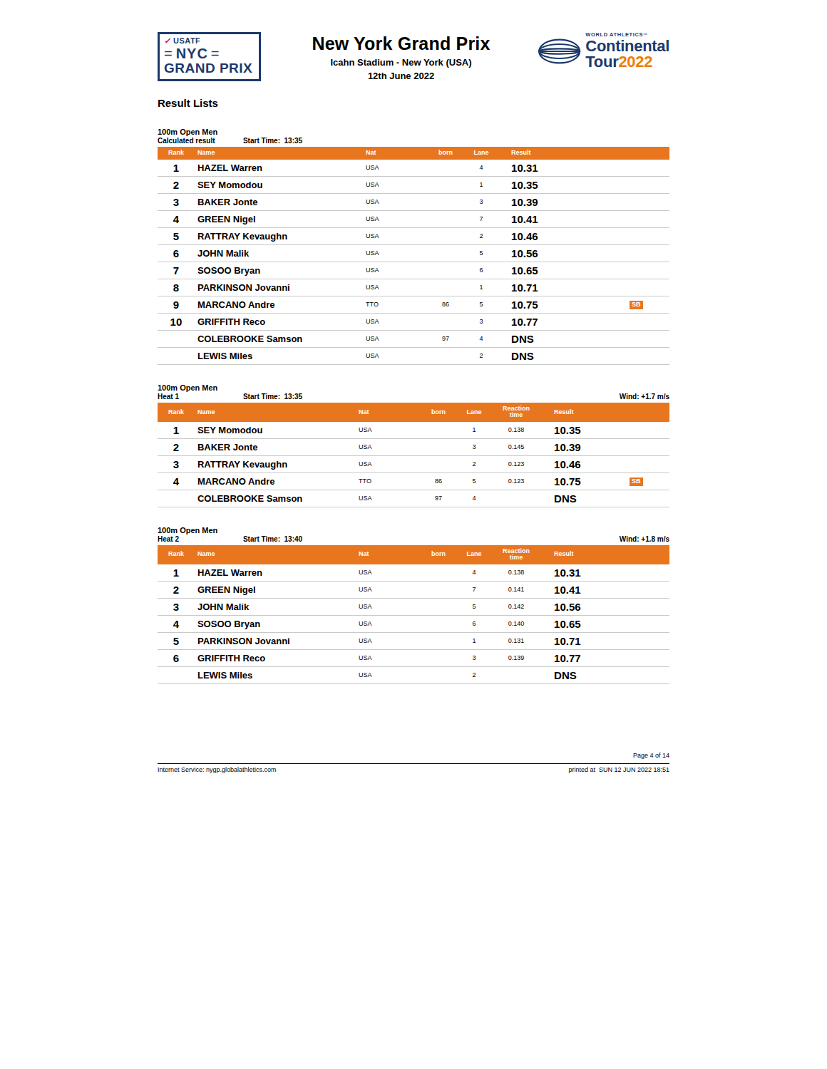✓ USATF
= NYC =
GRAND PRIX
New York Grand Prix
Icahn Stadium - New York (USA)
12th June 2022
WORLD ATHLETICS™
Continental
Tour2022
Result Lists
100m Open Men
Calculated result
Start Time: 13:35
| Rank | Name | Nat | born | Lane | Result | |
| --- | --- | --- | --- | --- | --- | --- |
| 1 | HAZEL Warren | USA | | 4 | 10.31 | |
| 2 | SEY Momodou | USA | | 1 | 10.35 | |
| 3 | BAKER Jonte | USA | | 3 | 10.39 | |
| 4 | GREEN Nigel | USA | | 7 | 10.41 | |
| 5 | RATTRAY Kevaughn | USA | | 2 | 10.46 | |
| 6 | JOHN Malik | USA | | 5 | 10.56 | |
| 7 | SOSOO Bryan | USA | | 6 | 10.65 | |
| 8 | PARKINSON Jovanni | USA | | 1 | 10.71 | |
| 9 | MARCANO Andre | TTO | 86 | 5 | 10.75 | SB |
| 10 | GRIFFITH Reco | USA | | 3 | 10.77 | |
| | COLEBROOKE Samson | USA | 97 | 4 | DNS | |
| | LEWIS Miles | USA | | 2 | DNS | |
100m Open Men
Heat 1
Start Time: 13:35
Wind: +1.7 m/s
| Rank | Name | Nat | born | Lane | Reaction time | Result | |
| --- | --- | --- | --- | --- | --- | --- | --- |
| 1 | SEY Momodou | USA | | 1 | 0.138 | 10.35 | |
| 2 | BAKER Jonte | USA | | 3 | 0.145 | 10.39 | |
| 3 | RATTRAY Kevaughn | USA | | 2 | 0.123 | 10.46 | |
| 4 | MARCANO Andre | TTO | 86 | 5 | 0.123 | 10.75 | SB |
| | COLEBROOKE Samson | USA | 97 | 4 | | DNS | |
100m Open Men
Heat 2
Start Time: 13:40
Wind: +1.8 m/s
| Rank | Name | Nat | born | Lane | Reaction time | Result | |
| --- | --- | --- | --- | --- | --- | --- | --- |
| 1 | HAZEL Warren | USA | | 4 | 0.138 | 10.31 | |
| 2 | GREEN Nigel | USA | | 7 | 0.141 | 10.41 | |
| 3 | JOHN Malik | USA | | 5 | 0.142 | 10.56 | |
| 4 | SOSOO Bryan | USA | | 6 | 0.140 | 10.65 | |
| 5 | PARKINSON Jovanni | USA | | 1 | 0.131 | 10.71 | |
| 6 | GRIFFITH Reco | USA | | 3 | 0.139 | 10.77 | |
| | LEWIS Miles | USA | | 2 | | DNS | |
Page 4 of 14
Internet Service: nygp.globalathletics.com
printed at SUN 12 JUN 2022 18:51